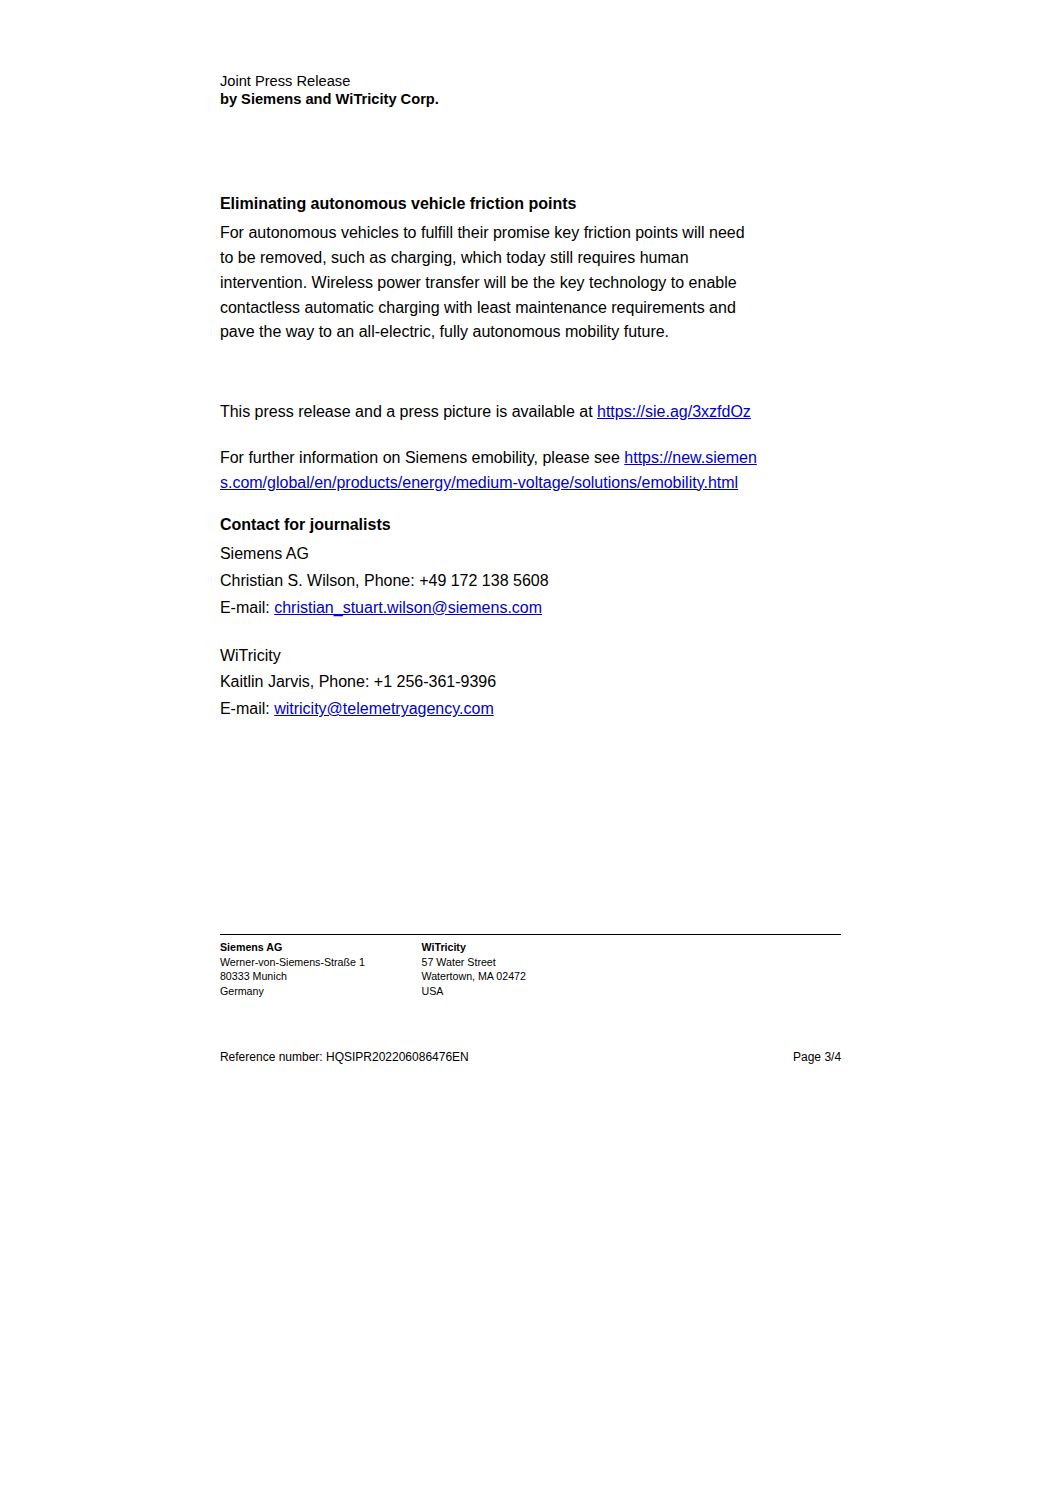Joint Press Release
by Siemens and WiTricity Corp.
Eliminating autonomous vehicle friction points
For autonomous vehicles to fulfill their promise key friction points will need to be removed, such as charging, which today still requires human intervention. Wireless power transfer will be the key technology to enable contactless automatic charging with least maintenance requirements and pave the way to an all-electric, fully autonomous mobility future.
This press release and a press picture is available at https://sie.ag/3xzfdOz
For further information on Siemens emobility, please see https://new.siemens.com/global/en/products/energy/medium-voltage/solutions/emobility.html
Contact for journalists
Siemens AG
Christian S. Wilson, Phone: +49 172 138 5608
E-mail: christian_stuart.wilson@siemens.com
WiTricity
Kaitlin Jarvis, Phone: +1 256-361-9396
E-mail: witricity@telemetryagency.com
Siemens AG
Werner-von-Siemens-Straße 1
80333 Munich
Germany
WiTricity
57 Water Street
Watertown, MA 02472
USA
Reference number: HQSIPR202206086476EN Page 3/4